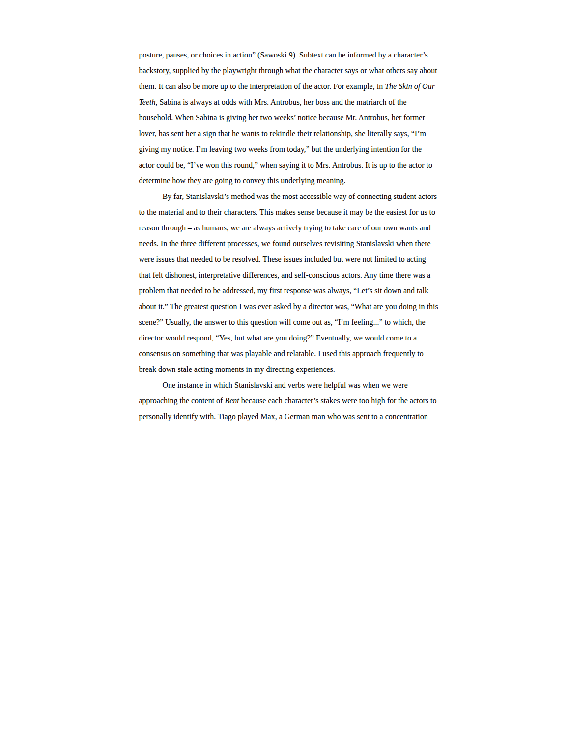posture, pauses, or choices in action” (Sawoski 9). Subtext can be informed by a character’s backstory, supplied by the playwright through what the character says or what others say about them. It can also be more up to the interpretation of the actor. For example, in The Skin of Our Teeth, Sabina is always at odds with Mrs. Antrobus, her boss and the matriarch of the household. When Sabina is giving her two weeks’ notice because Mr. Antrobus, her former lover, has sent her a sign that he wants to rekindle their relationship, she literally says, “I’m giving my notice. I’m leaving two weeks from today,” but the underlying intention for the actor could be, “I’ve won this round,” when saying it to Mrs. Antrobus. It is up to the actor to determine how they are going to convey this underlying meaning.
By far, Stanislavski’s method was the most accessible way of connecting student actors to the material and to their characters. This makes sense because it may be the easiest for us to reason through – as humans, we are always actively trying to take care of our own wants and needs. In the three different processes, we found ourselves revisiting Stanislavski when there were issues that needed to be resolved. These issues included but were not limited to acting that felt dishonest, interpretative differences, and self-conscious actors. Any time there was a problem that needed to be addressed, my first response was always, “Let’s sit down and talk about it.” The greatest question I was ever asked by a director was, “What are you doing in this scene?” Usually, the answer to this question will come out as, “I’m feeling...” to which, the director would respond, “Yes, but what are you doing?” Eventually, we would come to a consensus on something that was playable and relatable. I used this approach frequently to break down stale acting moments in my directing experiences.
One instance in which Stanislavski and verbs were helpful was when we were approaching the content of Bent because each character’s stakes were too high for the actors to personally identify with. Tiago played Max, a German man who was sent to a concentration